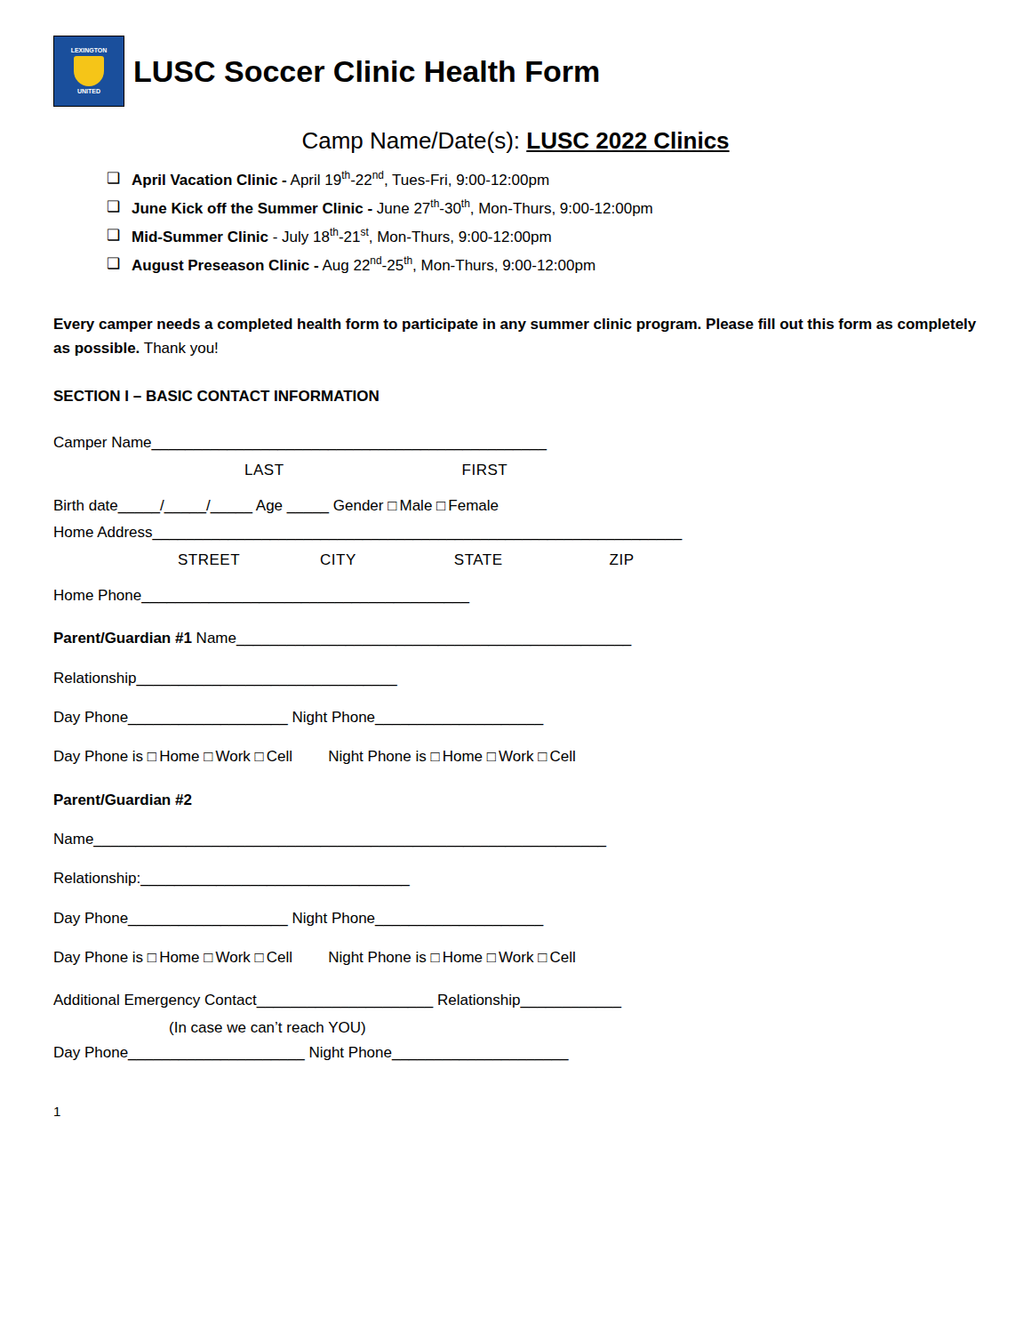LEXINGTON
UNITED
LUSC Soccer Clinic Health Form
Camp Name/Date(s): LUSC 2022 Clinics
April Vacation Clinic - April 19th-22nd, Tues-Fri, 9:00-12:00pm
June Kick off the Summer Clinic - June 27th-30th, Mon-Thurs, 9:00-12:00pm
Mid-Summer Clinic - July 18th-21st, Mon-Thurs, 9:00-12:00pm
August Preseason Clinic - Aug 22nd-25th, Mon-Thurs, 9:00-12:00pm
Every camper needs a completed health form to participate in any summer clinic program. Please fill out this form as completely as possible. Thank you!
SECTION I – BASIC CONTACT INFORMATION
Camper Name_______________________________________________
LASTFIRST
Birth date_____/_____/_____ Age _____ Gender Male Female
Home Address_______________________________________________________________
STREET CITY STATE ZIP
Home Phone_______________________________________
Parent/Guardian #1 Name_______________________________________________
Relationship_______________________________
Day Phone___________________ Night Phone____________________
Day Phone is Home Work Cell Night Phone is Home Work Cell
Parent/Guardian #2
Name_____________________________________________________________
Relationship:________________________________
Day Phone___________________ Night Phone____________________
Day Phone is Home Work Cell Night Phone is Home Work Cell
Additional Emergency Contact_____________________ Relationship____________
(In case we can’t reach YOU)
Day Phone_____________________ Night Phone_____________________
1